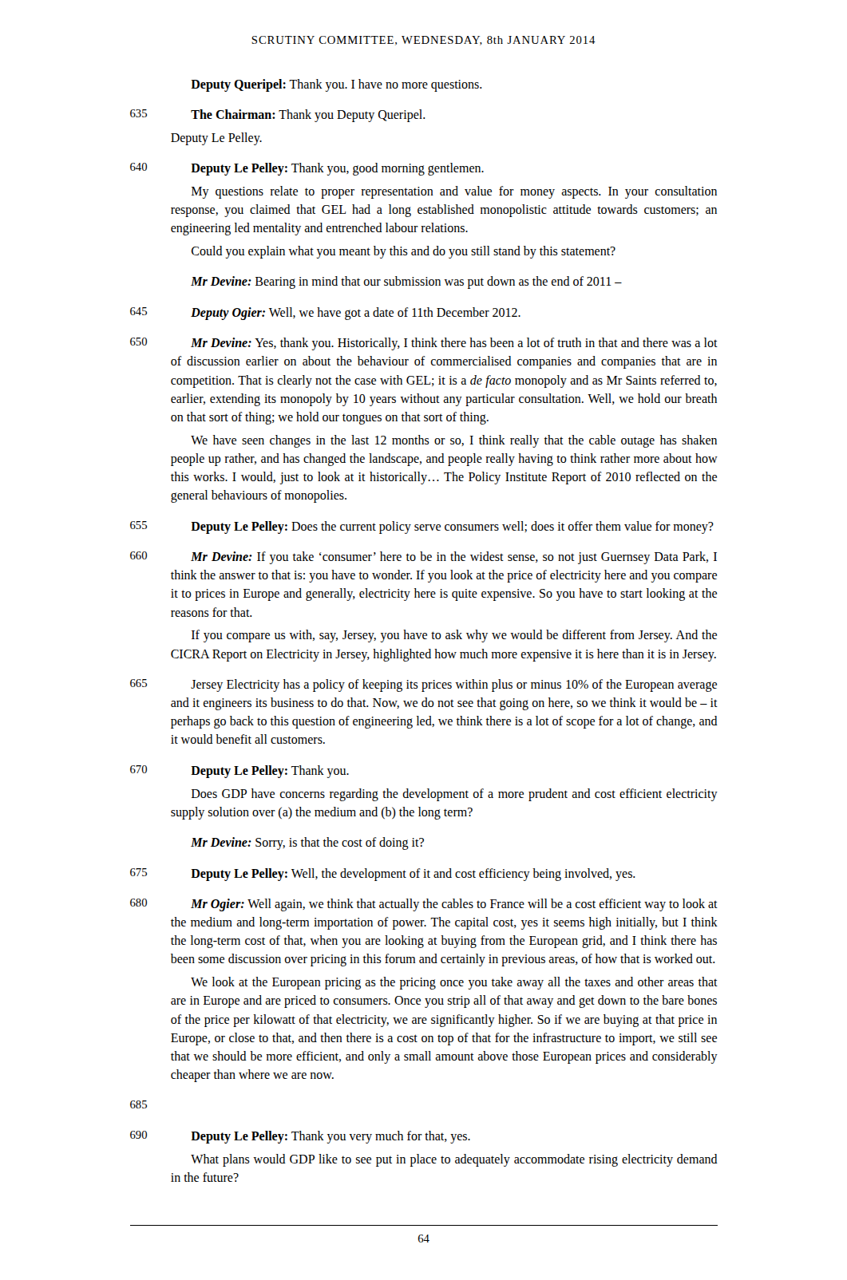SCRUTINY COMMITTEE, WEDNESDAY, 8th JANUARY 2014
Deputy Queripel: Thank you. I have no more questions.
635
The Chairman: Thank you Deputy Queripel.
Deputy Le Pelley.
640
Deputy Le Pelley: Thank you, good morning gentlemen.
My questions relate to proper representation and value for money aspects. In your consultation response, you claimed that GEL had a long established monopolistic attitude towards customers; an engineering led mentality and entrenched labour relations.
Could you explain what you meant by this and do you still stand by this statement?
Mr Devine: Bearing in mind that our submission was put down as the end of 2011 –
645
Deputy Ogier: Well, we have got a date of 11th December 2012.
650
Mr Devine: Yes, thank you. Historically, I think there has been a lot of truth in that and there was a lot of discussion earlier on about the behaviour of commercialised companies and companies that are in competition. That is clearly not the case with GEL; it is a de facto monopoly and as Mr Saints referred to, earlier, extending its monopoly by 10 years without any particular consultation. Well, we hold our breath on that sort of thing; we hold our tongues on that sort of thing.
We have seen changes in the last 12 months or so, I think really that the cable outage has shaken people up rather, and has changed the landscape, and people really having to think rather more about how this works. I would, just to look at it historically… The Policy Institute Report of 2010 reflected on the general behaviours of monopolies.
655
Deputy Le Pelley: Does the current policy serve consumers well; does it offer them value for money?
660
Mr Devine: If you take ‘consumer’ here to be in the widest sense, so not just Guernsey Data Park, I think the answer to that is: you have to wonder. If you look at the price of electricity here and you compare it to prices in Europe and generally, electricity here is quite expensive. So you have to start looking at the reasons for that.
If you compare us with, say, Jersey, you have to ask why we would be different from Jersey. And the CICRA Report on Electricity in Jersey, highlighted how much more expensive it is here than it is in Jersey.
665
Jersey Electricity has a policy of keeping its prices within plus or minus 10% of the European average and it engineers its business to do that. Now, we do not see that going on here, so we think it would be – it perhaps go back to this question of engineering led, we think there is a lot of scope for a lot of change, and it would benefit all customers.
670
Deputy Le Pelley: Thank you.
Does GDP have concerns regarding the development of a more prudent and cost efficient electricity supply solution over (a) the medium and (b) the long term?
Mr Devine: Sorry, is that the cost of doing it?
675
Deputy Le Pelley: Well, the development of it and cost efficiency being involved, yes.
680
Mr Ogier: Well again, we think that actually the cables to France will be a cost efficient way to look at the medium and long-term importation of power. The capital cost, yes it seems high initially, but I think the long-term cost of that, when you are looking at buying from the European grid, and I think there has been some discussion over pricing in this forum and certainly in previous areas, of how that is worked out.
We look at the European pricing as the pricing once you take away all the taxes and other areas that are in Europe and are priced to consumers. Once you strip all of that away and get down to the bare bones of the price per kilowatt of that electricity, we are significantly higher. So if we are buying at that price in Europe, or close to that, and then there is a cost on top of that for the infrastructure to import, we still see that we should be more efficient, and only a small amount above those European prices and considerably cheaper than where we are now.
685
690
Deputy Le Pelley: Thank you very much for that, yes.
What plans would GDP like to see put in place to adequately accommodate rising electricity demand in the future?
64